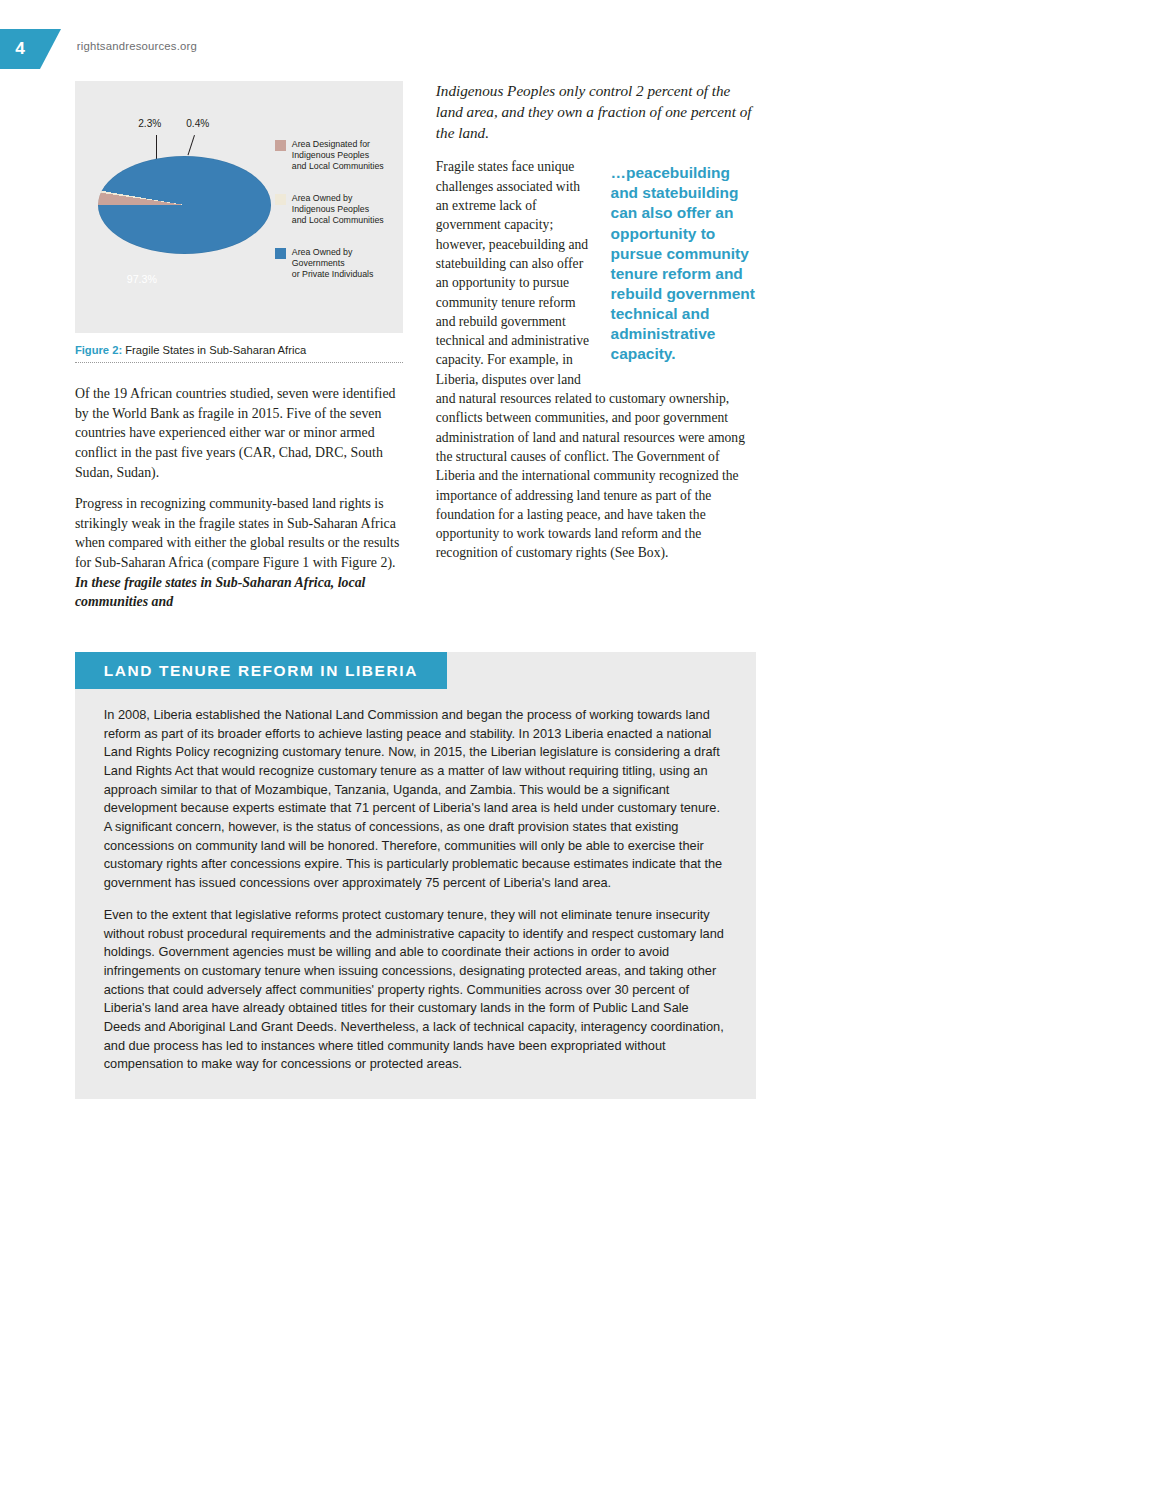4
rightsandresources.org
2.3%
0.4%
97.3%
Area Designated for Indigenous Peoples
and Local Communities
Area Owned by Indigenous Peoples
and Local Communities
Area Owned by Governments
or Private Individuals
Figure 2: Fragile States in Sub-Saharan Africa
Of the 19 African countries studied, seven were identified by the World Bank as fragile in 2015. Five of the seven countries have experienced either war or minor armed conflict in the past five years (CAR, Chad, DRC, South Sudan, Sudan).
Progress in recognizing community-based land rights is strikingly weak in the fragile states in Sub-Saharan Africa when compared with either the global results or the results for Sub-Saharan Africa (compare Figure 1 with Figure 2). In these fragile states in Sub-Saharan Africa, local communities and
Indigenous Peoples only control 2 percent of the land area, and they own a fraction of one percent of the land.
…peacebuilding and statebuilding can also offer an opportunity to pursue community tenure reform and rebuild government technical and administrative capacity.
Fragile states face unique challenges associated with an extreme lack of government capacity; however, peacebuilding and statebuilding can also offer an opportunity to pursue community tenure reform and rebuild government technical and administrative capacity. For example, in Liberia, disputes over land and natural resources related to customary ownership, conflicts between communities, and poor government administration of land and natural resources were among the structural causes of conflict. The Government of Liberia and the international community recognized the importance of addressing land tenure as part of the foundation for a lasting peace, and have taken the opportunity to work towards land reform and the recognition of customary rights (See Box).
LAND TENURE REFORM IN LIBERIA
In 2008, Liberia established the National Land Commission and began the process of working towards land reform as part of its broader efforts to achieve lasting peace and stability. In 2013 Liberia enacted a national Land Rights Policy recognizing customary tenure. Now, in 2015, the Liberian legislature is considering a draft Land Rights Act that would recognize customary tenure as a matter of law without requiring titling, using an approach similar to that of Mozambique, Tanzania, Uganda, and Zambia. This would be a significant development because experts estimate that 71 percent of Liberia's land area is held under customary tenure. A significant concern, however, is the status of concessions, as one draft provision states that existing concessions on community land will be honored. Therefore, communities will only be able to exercise their customary rights after concessions expire. This is particularly problematic because estimates indicate that the government has issued concessions over approximately 75 percent of Liberia's land area.
Even to the extent that legislative reforms protect customary tenure, they will not eliminate tenure insecurity without robust procedural requirements and the administrative capacity to identify and respect customary land holdings. Government agencies must be willing and able to coordinate their actions in order to avoid infringements on customary tenure when issuing concessions, designating protected areas, and taking other actions that could adversely affect communities' property rights. Communities across over 30 percent of Liberia's land area have already obtained titles for their customary lands in the form of Public Land Sale Deeds and Aboriginal Land Grant Deeds. Nevertheless, a lack of technical capacity, interagency coordination, and due process has led to instances where titled community lands have been expropriated without compensation to make way for concessions or protected areas.